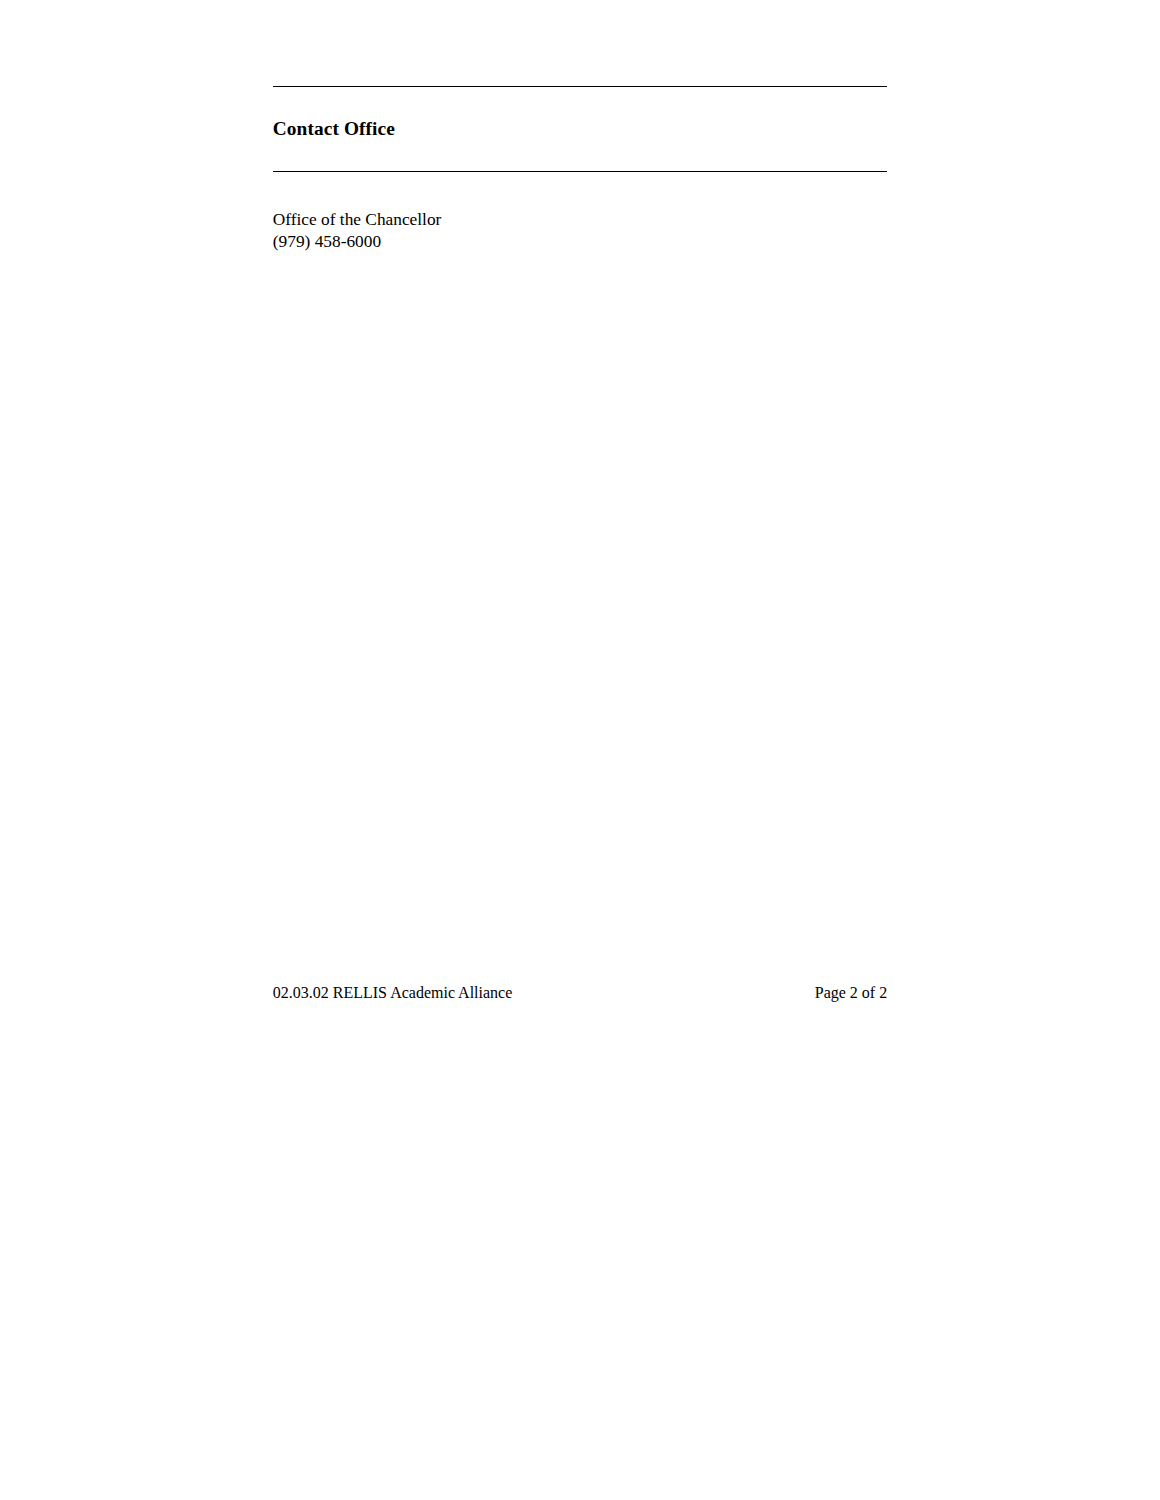Contact Office
Office of the Chancellor
(979) 458-6000
02.03.02 RELLIS Academic Alliance Page 2 of 2